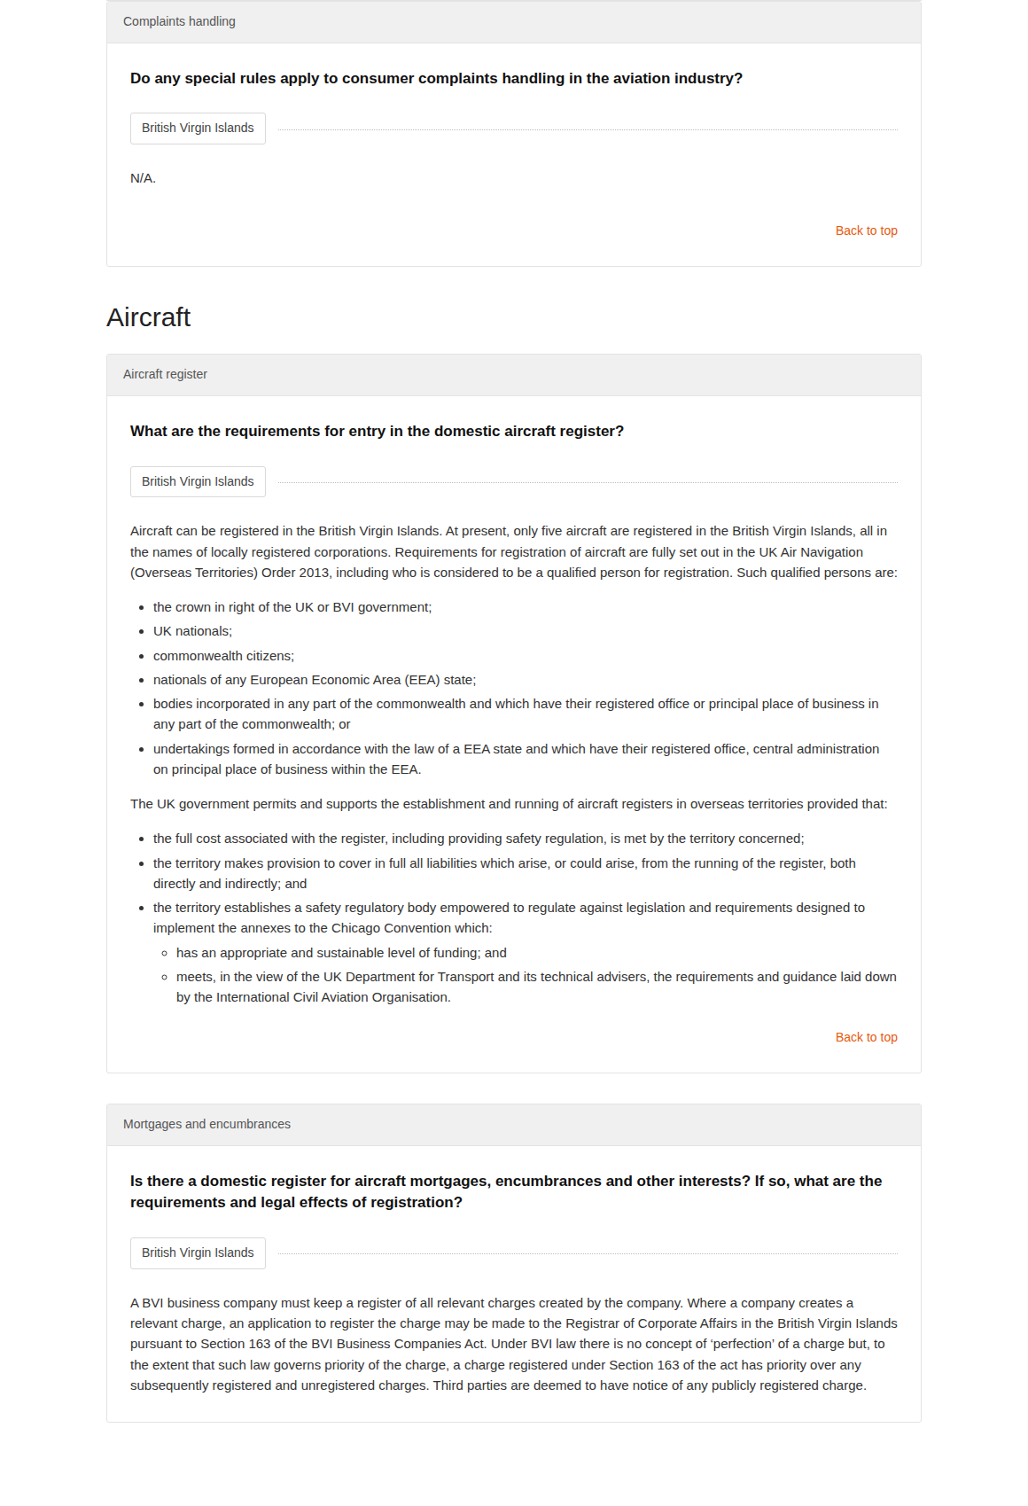Complaints handling
Do any special rules apply to consumer complaints handling in the aviation industry?
British Virgin Islands
N/A.
Back to top
Aircraft
Aircraft register
What are the requirements for entry in the domestic aircraft register?
British Virgin Islands
Aircraft can be registered in the British Virgin Islands. At present, only five aircraft are registered in the British Virgin Islands, all in the names of locally registered corporations. Requirements for registration of aircraft are fully set out in the UK Air Navigation (Overseas Territories) Order 2013, including who is considered to be a qualified person for registration. Such qualified persons are:
the crown in right of the UK or BVI government;
UK nationals;
commonwealth citizens;
nationals of any European Economic Area (EEA) state;
bodies incorporated in any part of the commonwealth and which have their registered office or principal place of business in any part of the commonwealth; or
undertakings formed in accordance with the law of a EEA state and which have their registered office, central administration on principal place of business within the EEA.
The UK government permits and supports the establishment and running of aircraft registers in overseas territories provided that:
the full cost associated with the register, including providing safety regulation, is met by the territory concerned;
the territory makes provision to cover in full all liabilities which arise, or could arise, from the running of the register, both directly and indirectly; and
the territory establishes a safety regulatory body empowered to regulate against legislation and requirements designed to implement the annexes to the Chicago Convention which:
has an appropriate and sustainable level of funding; and
meets, in the view of the UK Department for Transport and its technical advisers, the requirements and guidance laid down by the International Civil Aviation Organisation.
Back to top
Mortgages and encumbrances
Is there a domestic register for aircraft mortgages, encumbrances and other interests? If so, what are the requirements and legal effects of registration?
British Virgin Islands
A BVI business company must keep a register of all relevant charges created by the company. Where a company creates a relevant charge, an application to register the charge may be made to the Registrar of Corporate Affairs in the British Virgin Islands pursuant to Section 163 of the BVI Business Companies Act. Under BVI law there is no concept of ‘perfection’ of a charge but, to the extent that such law governs priority of the charge, a charge registered under Section 163 of the act has priority over any subsequently registered and unregistered charges. Third parties are deemed to have notice of any publicly registered charge.